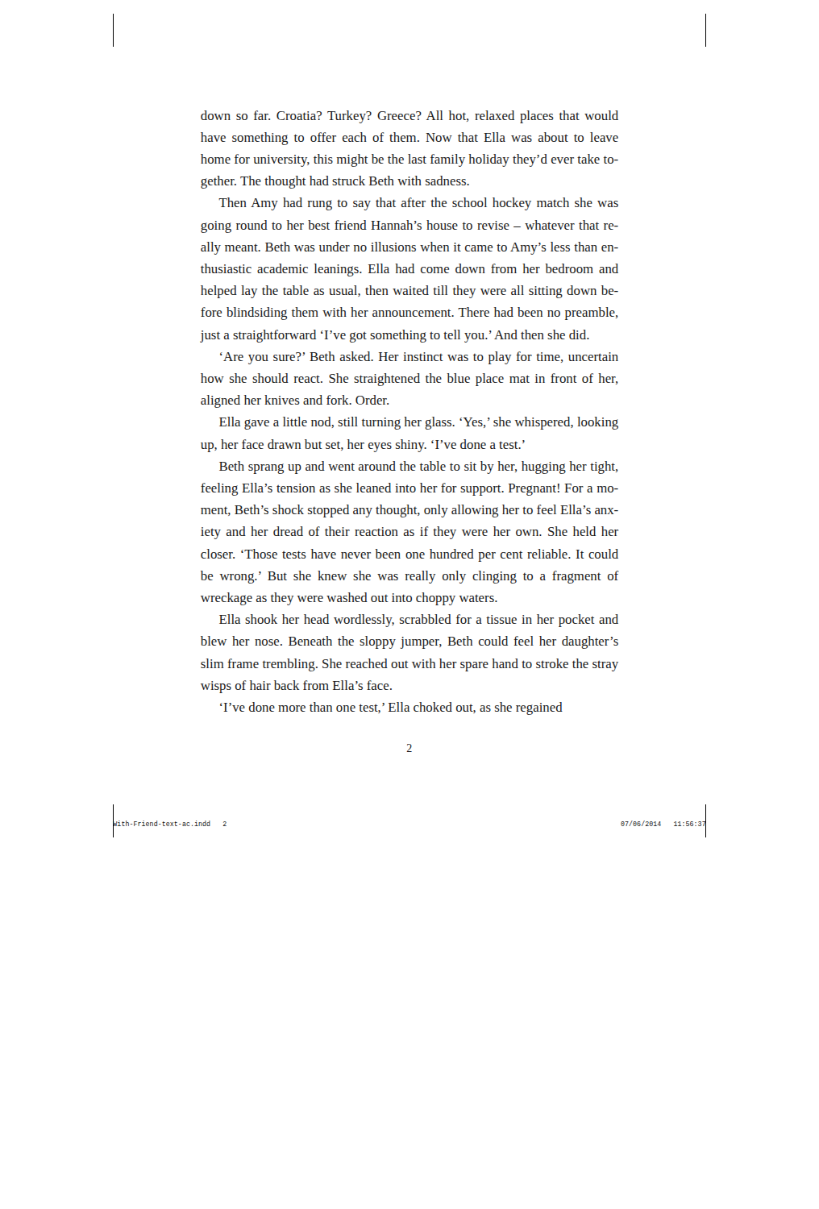down so far. Croatia? Turkey? Greece? All hot, relaxed places that would have something to offer each of them. Now that Ella was about to leave home for university, this might be the last family holiday they’d ever take together. The thought had struck Beth with sadness.
Then Amy had rung to say that after the school hockey match she was going round to her best friend Hannah’s house to revise – whatever that really meant. Beth was under no illusions when it came to Amy’s less than enthusiastic academic leanings. Ella had come down from her bedroom and helped lay the table as usual, then waited till they were all sitting down before blindsiding them with her announcement. There had been no preamble, just a straightforward ‘I’ve got something to tell you.’ And then she did.
‘Are you sure?’ Beth asked. Her instinct was to play for time, uncertain how she should react. She straightened the blue place mat in front of her, aligned her knives and fork. Order.
Ella gave a little nod, still turning her glass. ‘Yes,’ she whispered, looking up, her face drawn but set, her eyes shiny. ‘I’ve done a test.’
Beth sprang up and went around the table to sit by her, hugging her tight, feeling Ella’s tension as she leaned into her for support. Pregnant! For a moment, Beth’s shock stopped any thought, only allowing her to feel Ella’s anxiety and her dread of their reaction as if they were her own. She held her closer. ‘Those tests have never been one hundred per cent reliable. It could be wrong.’ But she knew she was really only clinging to a fragment of wreckage as they were washed out into choppy waters.
Ella shook her head wordlessly, scrabbled for a tissue in her pocket and blew her nose. Beneath the sloppy jumper, Beth could feel her daughter’s slim frame trembling. She reached out with her spare hand to stroke the stray wisps of hair back from Ella’s face.
‘I’ve done more than one test,’ Ella choked out, as she regained
2
With-Friend-text-ac.indd 2 07/06/2014 11:56:37